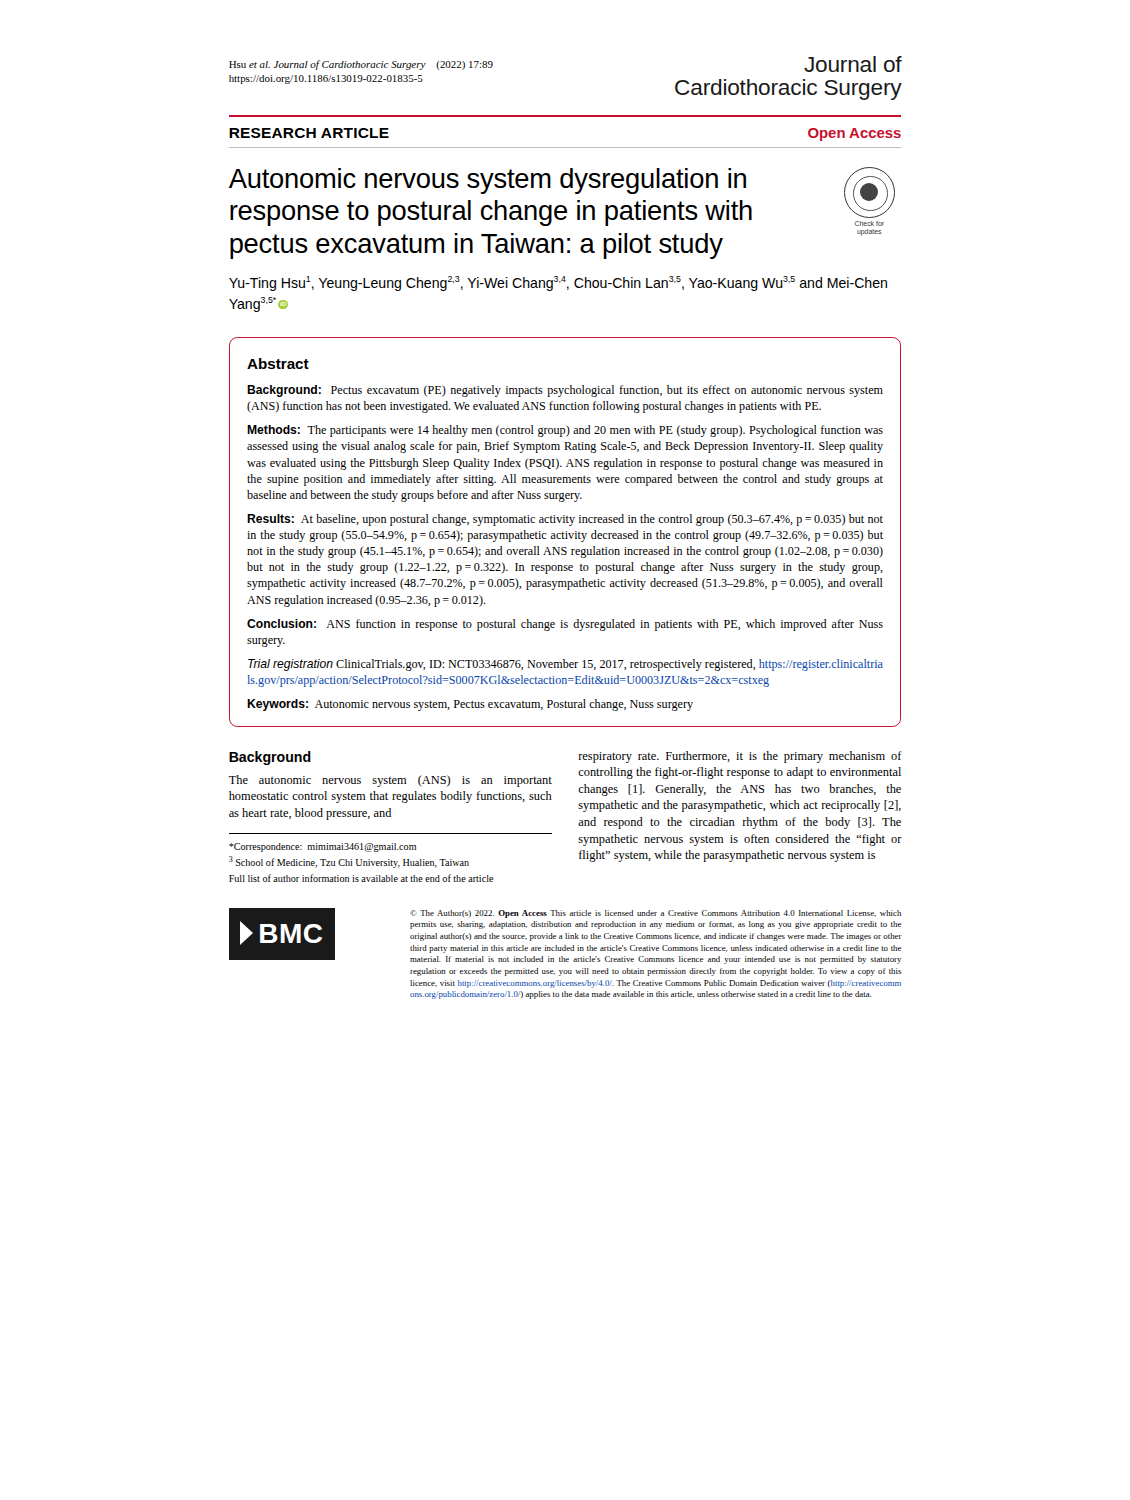Hsu et al. Journal of Cardiothoracic Surgery (2022) 17:89
https://doi.org/10.1186/s13019-022-01835-5
Journal of Cardiothoracic Surgery
RESEARCH ARTICLE
Open Access
Autonomic nervous system dysregulation in response to postural change in patients with pectus excavatum in Taiwan: a pilot study
Check for
updates
Yu-Ting Hsu1, Yeung-Leung Cheng2,3, Yi-Wei Chang3,4, Chou-Chin Lan3,5, Yao-Kuang Wu3,5 and Mei-Chen Yang3,5*
Abstract
Background: Pectus excavatum (PE) negatively impacts psychological function, but its effect on autonomic nervous system (ANS) function has not been investigated. We evaluated ANS function following postural changes in patients with PE.
Methods: The participants were 14 healthy men (control group) and 20 men with PE (study group). Psychological function was assessed using the visual analog scale for pain, Brief Symptom Rating Scale-5, and Beck Depression Inventory-II. Sleep quality was evaluated using the Pittsburgh Sleep Quality Index (PSQI). ANS regulation in response to postural change was measured in the supine position and immediately after sitting. All measurements were compared between the control and study groups at baseline and between the study groups before and after Nuss surgery.
Results: At baseline, upon postural change, symptomatic activity increased in the control group (50.3–67.4%, p = 0.035) but not in the study group (55.0–54.9%, p = 0.654); parasympathetic activity decreased in the control group (49.7–32.6%, p = 0.035) but not in the study group (45.1–45.1%, p = 0.654); and overall ANS regulation increased in the control group (1.02–2.08, p = 0.030) but not in the study group (1.22–1.22, p = 0.322). In response to postural change after Nuss surgery in the study group, sympathetic activity increased (48.7–70.2%, p = 0.005), parasympathetic activity decreased (51.3–29.8%, p = 0.005), and overall ANS regulation increased (0.95–2.36, p = 0.012).
Conclusion: ANS function in response to postural change is dysregulated in patients with PE, which improved after Nuss surgery.
Trial registration ClinicalTrials.gov, ID: NCT03346876, November 15, 2017, retrospectively registered, https://register.clinicaltrials.gov/prs/app/action/SelectProtocol?sid=S0007KGl&selectaction=Edit&uid=U0003JZU&ts=2&cx=cstxeg
Keywords: Autonomic nervous system, Pectus excavatum, Postural change, Nuss surgery
Background
The autonomic nervous system (ANS) is an important homeostatic control system that regulates bodily functions, such as heart rate, blood pressure, and
*Correspondence: mimimai3461@gmail.com
3 School of Medicine, Tzu Chi University, Hualien, Taiwan
Full list of author information is available at the end of the article
respiratory rate. Furthermore, it is the primary mechanism of controlling the fight-or-flight response to adapt to environmental changes [1]. Generally, the ANS has two branches, the sympathetic and the parasympathetic, which act reciprocally [2], and respond to the circadian rhythm of the body [3]. The sympathetic nervous system is often considered the “fight or flight” system, while the parasympathetic nervous system is
BMC
© The Author(s) 2022. Open Access This article is licensed under a Creative Commons Attribution 4.0 International License, which permits use, sharing, adaptation, distribution and reproduction in any medium or format, as long as you give appropriate credit to the original author(s) and the source, provide a link to the Creative Commons licence, and indicate if changes were made. The images or other third party material in this article are included in the article's Creative Commons licence, unless indicated otherwise in a credit line to the material. If material is not included in the article's Creative Commons licence and your intended use is not permitted by statutory regulation or exceeds the permitted use, you will need to obtain permission directly from the copyright holder. To view a copy of this licence, visit http://creativecommons.org/licenses/by/4.0/. The Creative Commons Public Domain Dedication waiver (http://creativecommons.org/publicdomain/zero/1.0/) applies to the data made available in this article, unless otherwise stated in a credit line to the data.